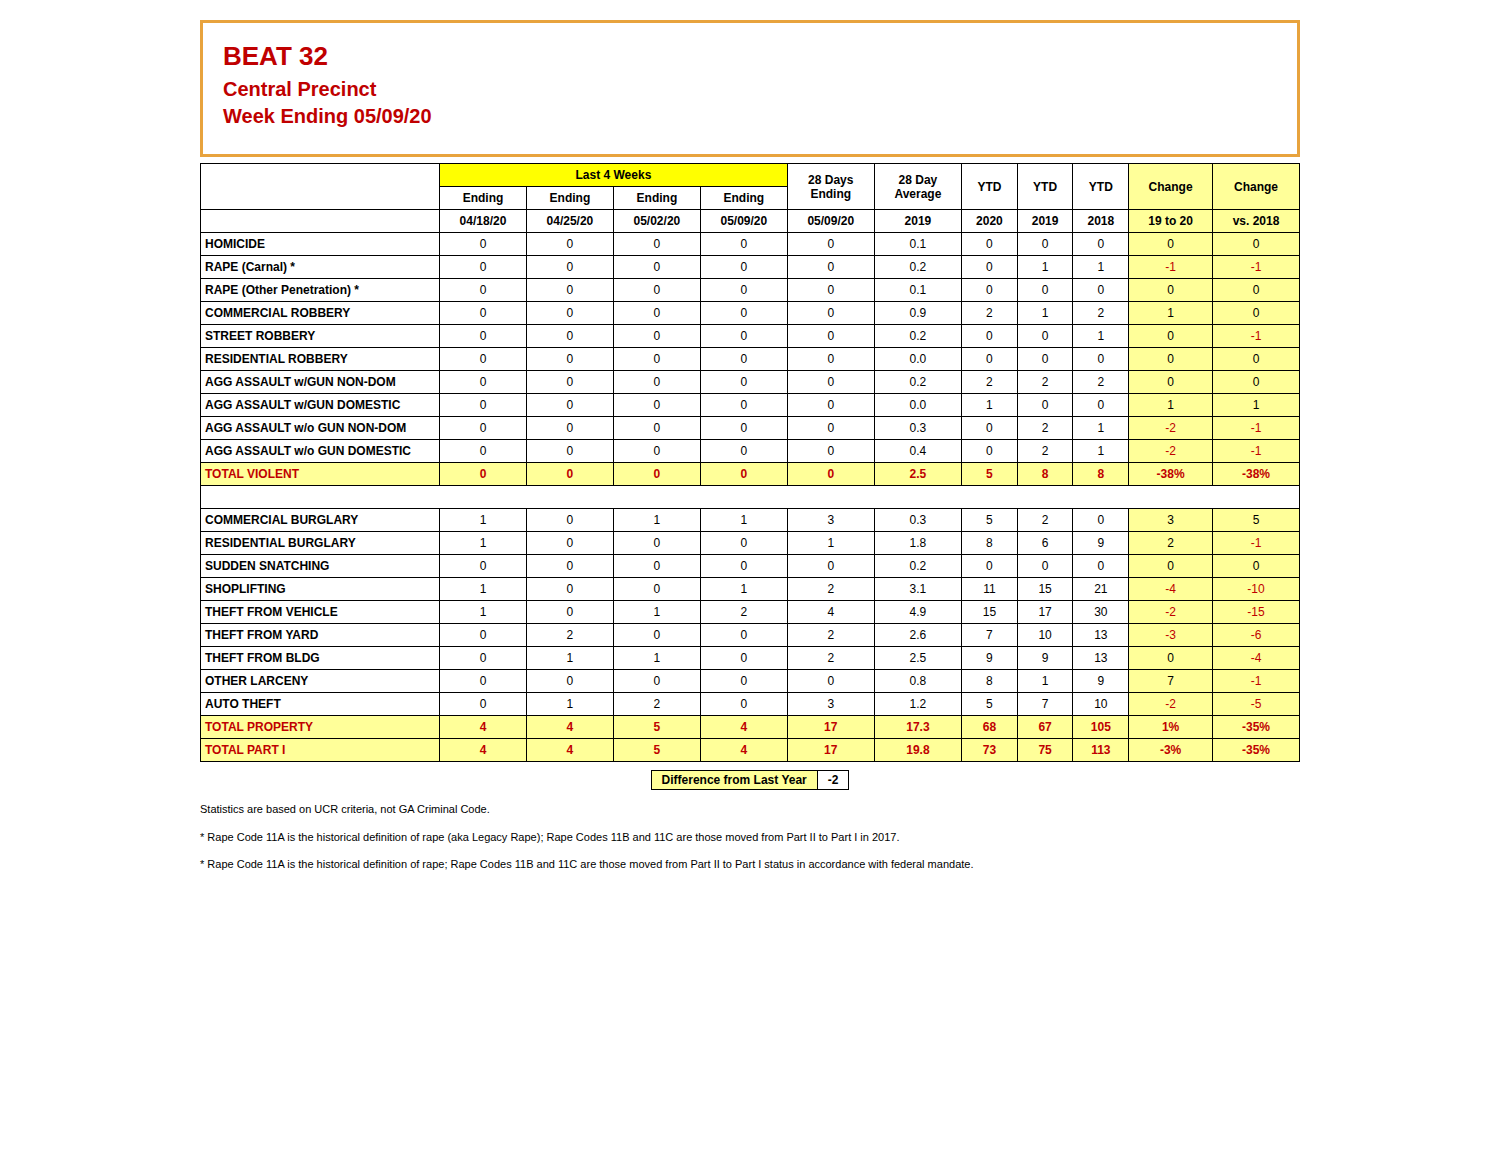BEAT 32
Central Precinct
Week Ending 05/09/20
| | Last 4 Weeks | 28 Days Ending | 28 Day Average | YTD | YTD | YTD | Change | Change |
| --- | --- | --- | --- | --- | --- | --- | --- | --- |
| Ending | Ending | Ending | Ending |
| | 04/18/20 | 04/25/20 | 05/02/20 | 05/09/20 | 05/09/20 | 2019 | 2020 | 2019 | 2018 | 19 to 20 | vs. 2018 |
| HOMICIDE | 0 | 0 | 0 | 0 | 0 | 0.1 | 0 | 0 | 0 | 0 | 0 |
| RAPE (Carnal) * | 0 | 0 | 0 | 0 | 0 | 0.2 | 0 | 1 | 1 | -1 | -1 |
| RAPE (Other Penetration) * | 0 | 0 | 0 | 0 | 0 | 0.1 | 0 | 0 | 0 | 0 | 0 |
| COMMERCIAL ROBBERY | 0 | 0 | 0 | 0 | 0 | 0.9 | 2 | 1 | 2 | 1 | 0 |
| STREET ROBBERY | 0 | 0 | 0 | 0 | 0 | 0.2 | 0 | 0 | 1 | 0 | -1 |
| RESIDENTIAL ROBBERY | 0 | 0 | 0 | 0 | 0 | 0.0 | 0 | 0 | 0 | 0 | 0 |
| AGG ASSAULT w/GUN NON-DOM | 0 | 0 | 0 | 0 | 0 | 0.2 | 2 | 2 | 2 | 0 | 0 |
| AGG ASSAULT w/GUN DOMESTIC | 0 | 0 | 0 | 0 | 0 | 0.0 | 1 | 0 | 0 | 1 | 1 |
| AGG ASSAULT w/o GUN NON-DOM | 0 | 0 | 0 | 0 | 0 | 0.3 | 0 | 2 | 1 | -2 | -1 |
| AGG ASSAULT w/o GUN DOMESTIC | 0 | 0 | 0 | 0 | 0 | 0.4 | 0 | 2 | 1 | -2 | -1 |
| TOTAL VIOLENT | 0 | 0 | 0 | 0 | 0 | 2.5 | 5 | 8 | 8 | -38% | -38% |
| COMMERCIAL BURGLARY | 1 | 0 | 1 | 1 | 3 | 0.3 | 5 | 2 | 0 | 3 | 5 |
| RESIDENTIAL BURGLARY | 1 | 0 | 0 | 0 | 1 | 1.8 | 8 | 6 | 9 | 2 | -1 |
| SUDDEN SNATCHING | 0 | 0 | 0 | 0 | 0 | 0.2 | 0 | 0 | 0 | 0 | 0 |
| SHOPLIFTING | 1 | 0 | 0 | 1 | 2 | 3.1 | 11 | 15 | 21 | -4 | -10 |
| THEFT FROM VEHICLE | 1 | 0 | 1 | 2 | 4 | 4.9 | 15 | 17 | 30 | -2 | -15 |
| THEFT FROM YARD | 0 | 2 | 0 | 0 | 2 | 2.6 | 7 | 10 | 13 | -3 | -6 |
| THEFT FROM BLDG | 0 | 1 | 1 | 0 | 2 | 2.5 | 9 | 9 | 13 | 0 | -4 |
| OTHER LARCENY | 0 | 0 | 0 | 0 | 0 | 0.8 | 8 | 1 | 9 | 7 | -1 |
| AUTO THEFT | 0 | 1 | 2 | 0 | 3 | 1.2 | 5 | 7 | 10 | -2 | -5 |
| TOTAL PROPERTY | 4 | 4 | 5 | 4 | 17 | 17.3 | 68 | 67 | 105 | 1% | -35% |
| TOTAL PART I | 4 | 4 | 5 | 4 | 17 | 19.8 | 73 | 75 | 113 | -3% | -35% |
| Difference from Last Year | -2 |
Statistics are based on UCR criteria, not GA Criminal Code.
* Rape Code 11A is the historical definition of rape (aka Legacy Rape); Rape Codes 11B and 11C are those moved from Part II to Part I in 2017.
* Rape Code 11A is the historical definition of rape; Rape Codes 11B and 11C are those moved from Part II to Part I status in accordance with federal mandate.